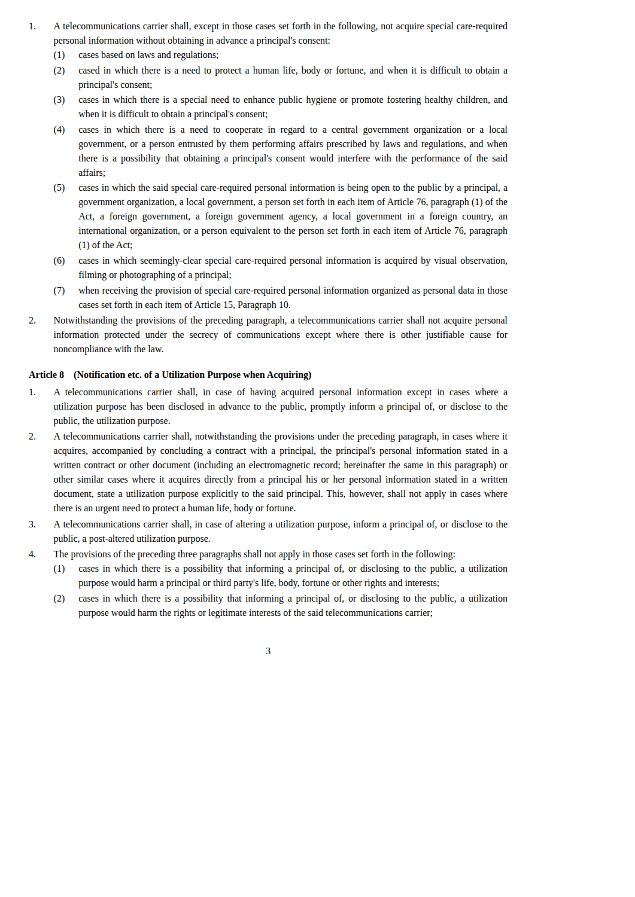A telecommunications carrier shall, except in those cases set forth in the following, not acquire special care-required personal information without obtaining in advance a principal's consent:
cases based on laws and regulations;
cased in which there is a need to protect a human life, body or fortune, and when it is difficult to obtain a principal's consent;
cases in which there is a special need to enhance public hygiene or promote fostering healthy children, and when it is difficult to obtain a principal's consent;
cases in which there is a need to cooperate in regard to a central government organization or a local government, or a person entrusted by them performing affairs prescribed by laws and regulations, and when there is a possibility that obtaining a principal's consent would interfere with the performance of the said affairs;
cases in which the said special care-required personal information is being open to the public by a principal, a government organization, a local government, a person set forth in each item of Article 76, paragraph (1) of the Act, a foreign government, a foreign government agency, a local government in a foreign country, an international organization, or a person equivalent to the person set forth in each item of Article 76, paragraph (1) of the Act;
cases in which seemingly-clear special care-required personal information is acquired by visual observation, filming or photographing of a principal;
when receiving the provision of special care-required personal information organized as personal data in those cases set forth in each item of Article 15, Paragraph 10.
Notwithstanding the provisions of the preceding paragraph, a telecommunications carrier shall not acquire personal information protected under the secrecy of communications except where there is other justifiable cause for noncompliance with the law.
Article 8 (Notification etc. of a Utilization Purpose when Acquiring)
A telecommunications carrier shall, in case of having acquired personal information except in cases where a utilization purpose has been disclosed in advance to the public, promptly inform a principal of, or disclose to the public, the utilization purpose.
A telecommunications carrier shall, notwithstanding the provisions under the preceding paragraph, in cases where it acquires, accompanied by concluding a contract with a principal, the principal's personal information stated in a written contract or other document (including an electromagnetic record; hereinafter the same in this paragraph) or other similar cases where it acquires directly from a principal his or her personal information stated in a written document, state a utilization purpose explicitly to the said principal. This, however, shall not apply in cases where there is an urgent need to protect a human life, body or fortune.
A telecommunications carrier shall, in case of altering a utilization purpose, inform a principal of, or disclose to the public, a post-altered utilization purpose.
The provisions of the preceding three paragraphs shall not apply in those cases set forth in the following:
cases in which there is a possibility that informing a principal of, or disclosing to the public, a utilization purpose would harm a principal or third party's life, body, fortune or other rights and interests;
cases in which there is a possibility that informing a principal of, or disclosing to the public, a utilization purpose would harm the rights or legitimate interests of the said telecommunications carrier;
3